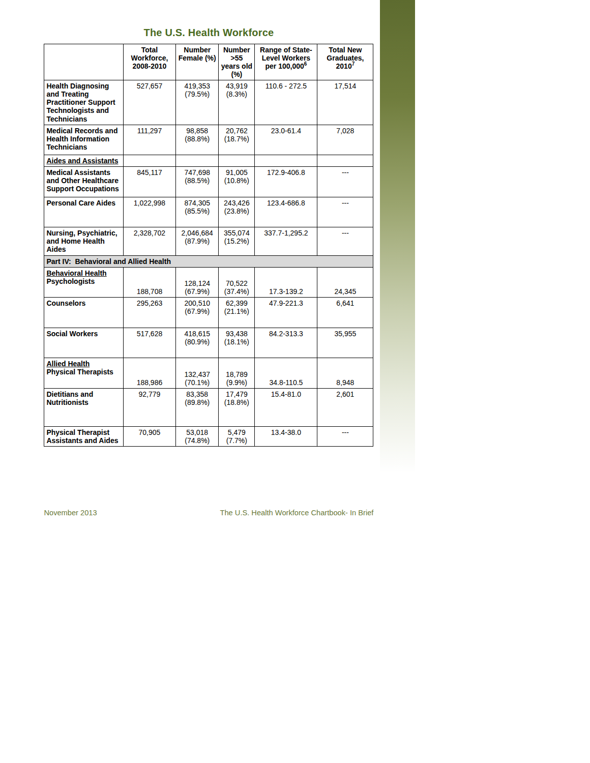The U.S. Health Workforce
| | Total Workforce, 2008-2010 | Number Female (%) | Number >55 years old (%) | Range of State-Level Workers per 100,000 6 | Total New Graduates, 2010 7 |
| --- | --- | --- | --- | --- | --- |
| Health Diagnosing and Treating Practitioner Support Technologists and Technicians | 527,657 | 419,353 (79.5%) | 43,919 (8.3%) | 110.6 - 272.5 | 17,514 |
| Medical Records and Health Information Technicians | 111,297 | 98,858 (88.8%) | 20,762 (18.7%) | 23.0-61.4 | 7,028 |
| Aides and Assistants | | | | | |
| Medical Assistants and Other Healthcare Support Occupations | 845,117 | 747,698 (88.5%) | 91,005 (10.8%) | 172.9-406.8 | --- |
| Personal Care Aides | 1,022,998 | 874,305 (85.5%) | 243,426 (23.8%) | 123.4-686.8 | --- |
| Nursing, Psychiatric, and Home Health Aides | 2,328,702 | 2,046,684 (87.9%) | 355,074 (15.2%) | 337.7-1,295.2 | --- |
| Part IV: Behavioral and Allied Health |
| Behavioral Health Psychologists | 188,708 | 128,124 (67.9%) | 70,522 (37.4%) | 17.3-139.2 | 24,345 |
| Counselors | 295,263 | 200,510 (67.9%) | 62,399 (21.1%) | 47.9-221.3 | 6,641 |
| Social Workers | 517,628 | 418,615 (80.9%) | 93,438 (18.1%) | 84.2-313.3 | 35,955 |
| Allied Health Physical Therapists | 188,986 | 132,437 (70.1%) | 18,789 (9.9%) | 34.8-110.5 | 8,948 |
| Dietitians and Nutritionists | 92,779 | 83,358 (89.8%) | 17,479 (18.8%) | 15.4-81.0 | 2,601 |
| Physical Therapist Assistants and Aides | 70,905 | 53,018 (74.8%) | 5,479 (7.7%) | 13.4-38.0 | --- |
November 2013
The U.S. Health Workforce Chartbook- In Brief
5